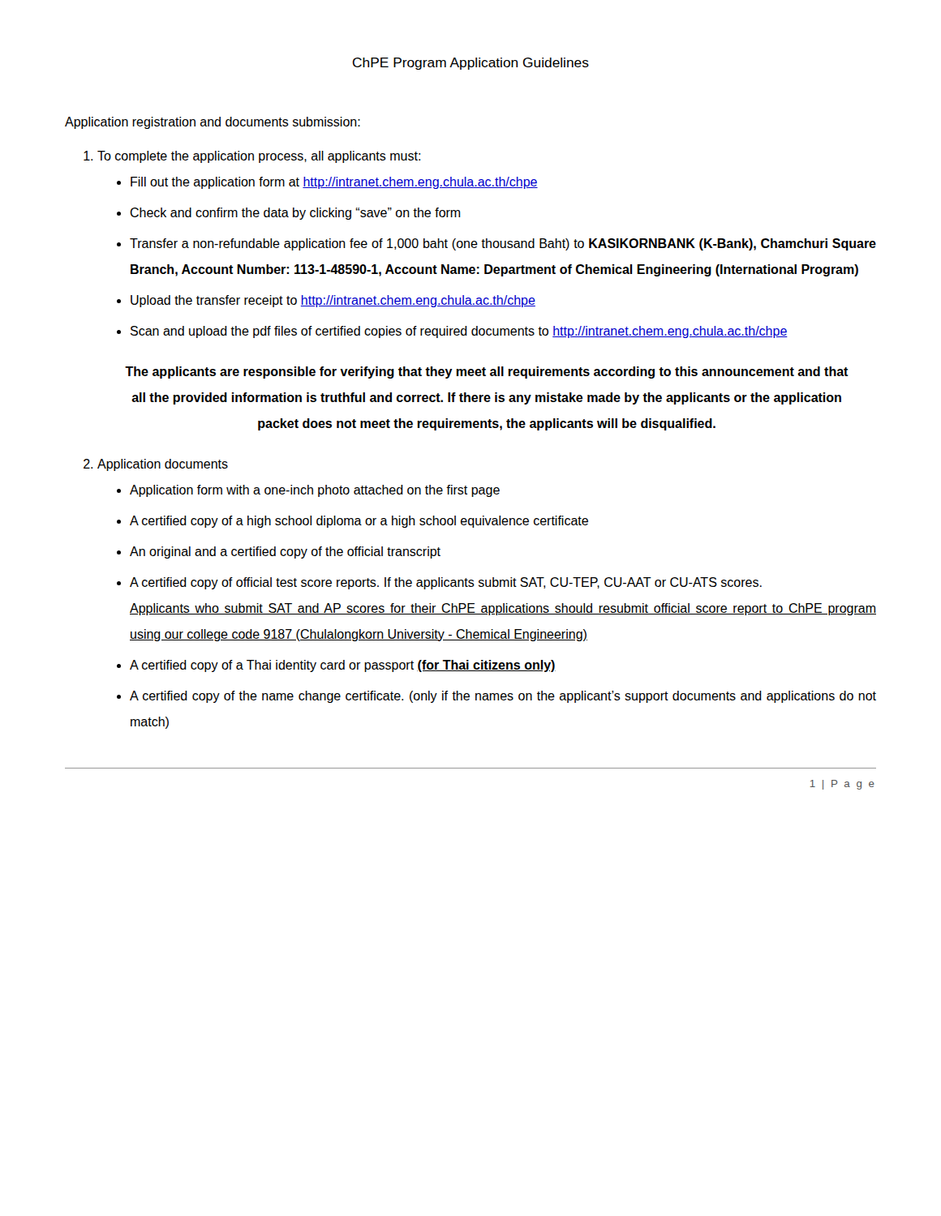ChPE Program Application Guidelines
Application registration and documents submission:
To complete the application process, all applicants must:
Fill out the application form at http://intranet.chem.eng.chula.ac.th/chpe
Check and confirm the data by clicking “save” on the form
Transfer a non-refundable application fee of 1,000 baht (one thousand Baht) to KASIKORNBANK (K-Bank), Chamchuri Square Branch, Account Number: 113-1-48590-1, Account Name: Department of Chemical Engineering (International Program)
Upload the transfer receipt to http://intranet.chem.eng.chula.ac.th/chpe
Scan and upload the pdf files of certified copies of required documents to http://intranet.chem.eng.chula.ac.th/chpe
The applicants are responsible for verifying that they meet all requirements according to this announcement and that all the provided information is truthful and correct. If there is any mistake made by the applicants or the application packet does not meet the requirements, the applicants will be disqualified.
Application documents
Application form with a one-inch photo attached on the first page
A certified copy of a high school diploma or a high school equivalence certificate
An original and a certified copy of the official transcript
A certified copy of official test score reports. If the applicants submit SAT, CU-TEP, CU-AAT or CU-ATS scores.
Applicants who submit SAT and AP scores for their ChPE applications should resubmit official score report to ChPE program using our college code 9187 (Chulalongkorn University - Chemical Engineering)
A certified copy of a Thai identity card or passport (for Thai citizens only)
A certified copy of the name change certificate. (only if the names on the applicant’s support documents and applications do not match)
1 | P a g e